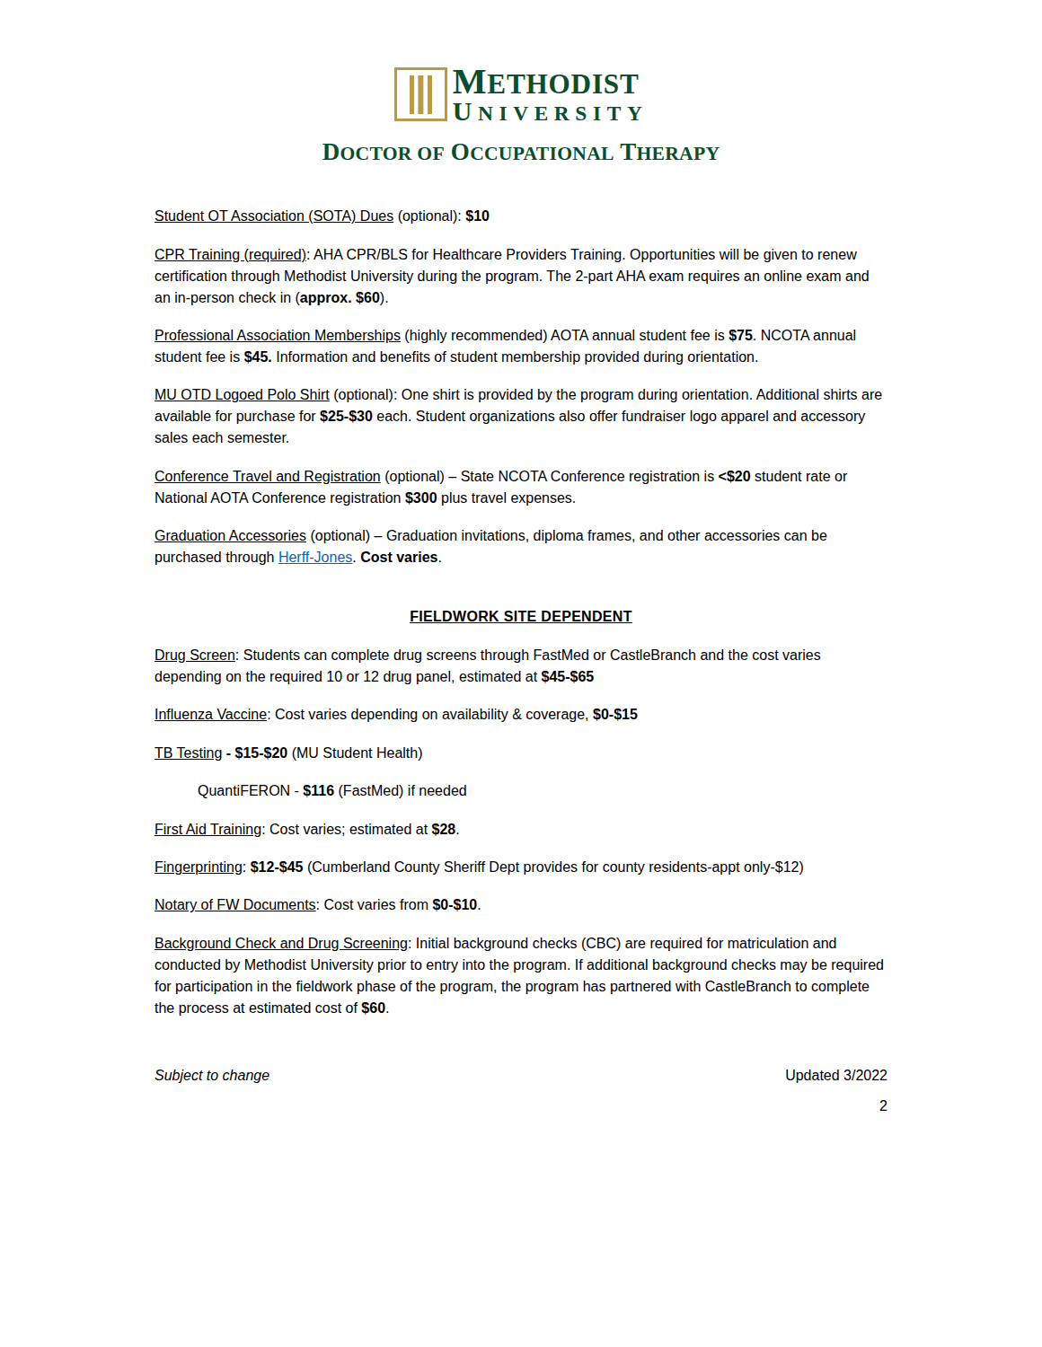METHODIST
UNIVERSITY
DOCTOR OF OCCUPATIONAL THERAPY
Student OT Association (SOTA) Dues (optional): $10
CPR Training (required): AHA CPR/BLS for Healthcare Providers Training. Opportunities will be given to renew certification through Methodist University during the program. The 2-part AHA exam requires an online exam and an in-person check in (approx. $60).
Professional Association Memberships (highly recommended) AOTA annual student fee is $75. NCOTA annual student fee is $45. Information and benefits of student membership provided during orientation.
MU OTD Logoed Polo Shirt (optional): One shirt is provided by the program during orientation. Additional shirts are available for purchase for $25-$30 each. Student organizations also offer fundraiser logo apparel and accessory sales each semester.
Conference Travel and Registration (optional) – State NCOTA Conference registration is <$20 student rate or National AOTA Conference registration $300 plus travel expenses.
Graduation Accessories (optional) – Graduation invitations, diploma frames, and other accessories can be purchased through Herff-Jones. Cost varies.
FIELDWORK SITE DEPENDENT
Drug Screen: Students can complete drug screens through FastMed or CastleBranch and the cost varies depending on the required 10 or 12 drug panel, estimated at $45-$65
Influenza Vaccine: Cost varies depending on availability & coverage, $0-$15
TB Testing - $15-$20 (MU Student Health)
QuantiFERON - $116 (FastMed) if needed
First Aid Training: Cost varies; estimated at $28.
Fingerprinting: $12-$45 (Cumberland County Sheriff Dept provides for county residents-appt only-$12)
Notary of FW Documents: Cost varies from $0-$10.
Background Check and Drug Screening: Initial background checks (CBC) are required for matriculation and conducted by Methodist University prior to entry into the program. If additional background checks may be required for participation in the fieldwork phase of the program, the program has partnered with CastleBranch to complete the process at estimated cost of $60.
Subject to change Updated 3/2022
2